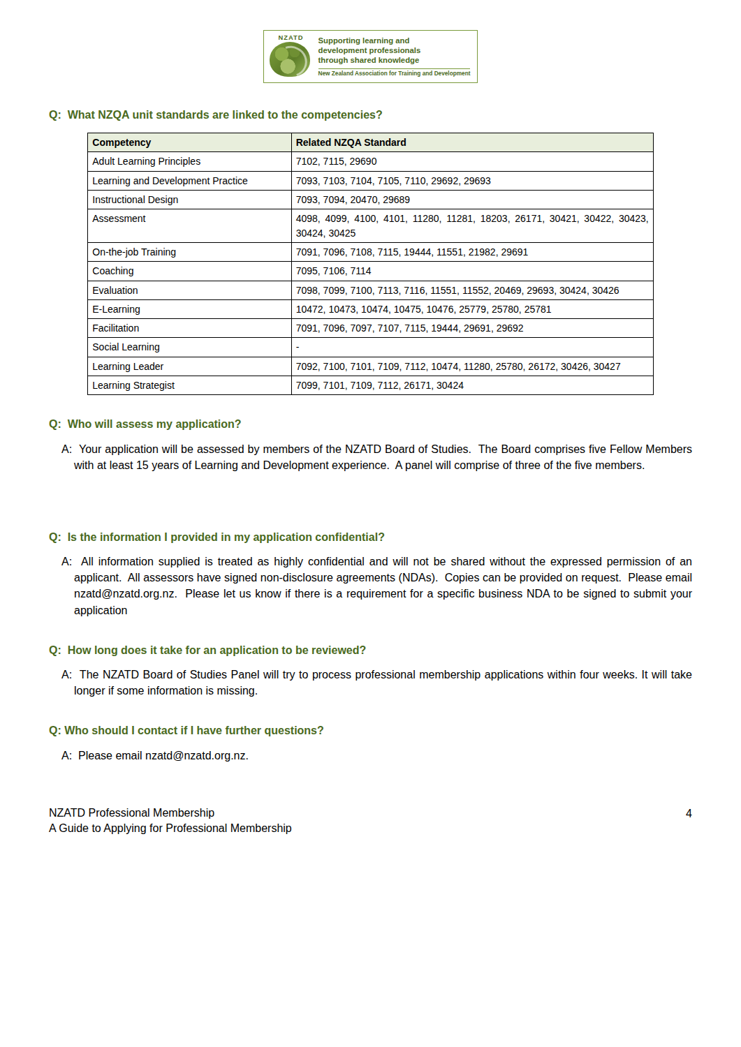NZATD
Supporting learning and
development professionals
through shared knowledge
New Zealand Association for Training and Development
Q: What NZQA unit standards are linked to the competencies?
| Competency | Related NZQA Standard |
| --- | --- |
| Adult Learning Principles | 7102, 7115, 29690 |
| Learning and Development Practice | 7093, 7103, 7104, 7105, 7110, 29692, 29693 |
| Instructional Design | 7093, 7094, 20470, 29689 |
| Assessment | 4098, 4099, 4100, 4101, 11280, 11281, 18203, 26171, 30421, 30422, 30423, 30424, 30425 |
| On-the-job Training | 7091, 7096, 7108, 7115, 19444, 11551, 21982, 29691 |
| Coaching | 7095, 7106, 7114 |
| Evaluation | 7098, 7099, 7100, 7113, 7116, 11551, 11552, 20469, 29693, 30424, 30426 |
| E-Learning | 10472, 10473, 10474, 10475, 10476, 25779, 25780, 25781 |
| Facilitation | 7091, 7096, 7097, 7107, 7115, 19444, 29691, 29692 |
| Social Learning | - |
| Learning Leader | 7092, 7100, 7101, 7109, 7112, 10474, 11280, 25780, 26172, 30426, 30427 |
| Learning Strategist | 7099, 7101, 7109, 7112, 26171, 30424 |
Q: Who will assess my application?
A: Your application will be assessed by members of the NZATD Board of Studies. The Board comprises five Fellow Members with at least 15 years of Learning and Development experience. A panel will comprise of three of the five members.
Q: Is the information I provided in my application confidential?
A: All information supplied is treated as highly confidential and will not be shared without the expressed permission of an applicant. All assessors have signed non-disclosure agreements (NDAs). Copies can be provided on request. Please email nzatd@nzatd.org.nz. Please let us know if there is a requirement for a specific business NDA to be signed to submit your application
Q: How long does it take for an application to be reviewed?
A: The NZATD Board of Studies Panel will try to process professional membership applications within four weeks. It will take longer if some information is missing.
Q: Who should I contact if I have further questions?
A: Please email nzatd@nzatd.org.nz.
NZATD Professional Membership
A Guide to Applying for Professional Membership
4